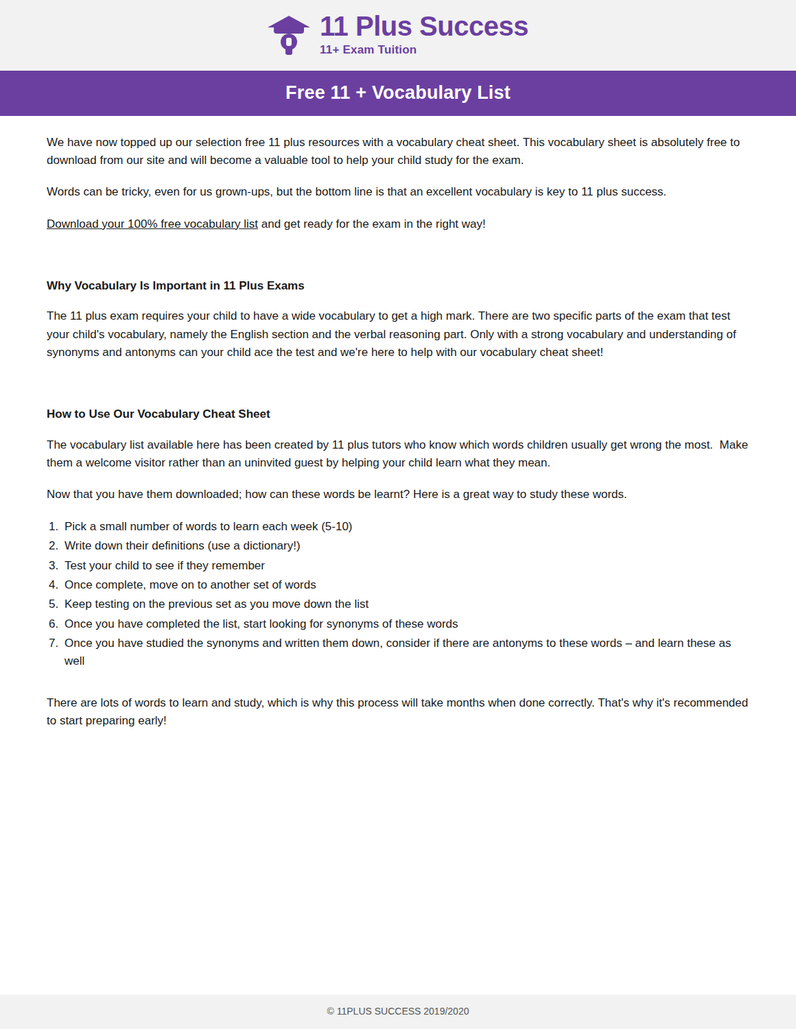11 Plus Success 11+ Exam Tuition
Free 11 + Vocabulary List
We have now topped up our selection free 11 plus resources with a vocabulary cheat sheet. This vocabulary sheet is absolutely free to download from our site and will become a valuable tool to help your child study for the exam.
Words can be tricky, even for us grown-ups, but the bottom line is that an excellent vocabulary is key to 11 plus success.
Download your 100% free vocabulary list and get ready for the exam in the right way!
Why Vocabulary Is Important in 11 Plus Exams
The 11 plus exam requires your child to have a wide vocabulary to get a high mark. There are two specific parts of the exam that test your child's vocabulary, namely the English section and the verbal reasoning part. Only with a strong vocabulary and understanding of synonyms and antonyms can your child ace the test and we're here to help with our vocabulary cheat sheet!
How to Use Our Vocabulary Cheat Sheet
The vocabulary list available here has been created by 11 plus tutors who know which words children usually get wrong the most. Make them a welcome visitor rather than an uninvited guest by helping your child learn what they mean.
Now that you have them downloaded; how can these words be learnt? Here is a great way to study these words.
Pick a small number of words to learn each week (5-10)
Write down their definitions (use a dictionary!)
Test your child to see if they remember
Once complete, move on to another set of words
Keep testing on the previous set as you move down the list
Once you have completed the list, start looking for synonyms of these words
Once you have studied the synonyms and written them down, consider if there are antonyms to these words – and learn these as well
There are lots of words to learn and study, which is why this process will take months when done correctly. That's why it's recommended to start preparing early!
© 11PLUS SUCCESS 2019/2020